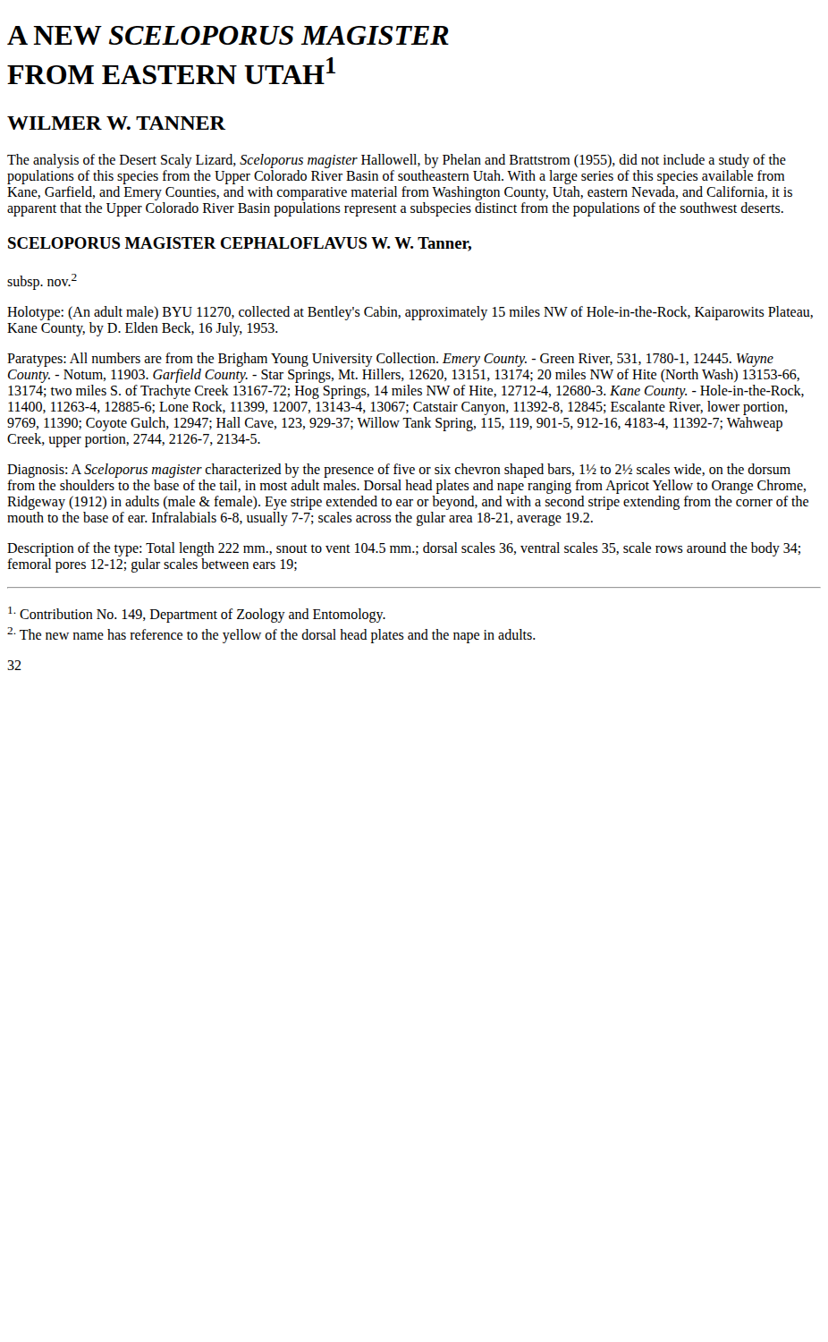A NEW SCELOPORUS MAGISTER
FROM EASTERN UTAH1
WILMER W. TANNER
The analysis of the Desert Scaly Lizard, Sceloporus magister Hallowell, by Phelan and Brattstrom (1955), did not include a study of the populations of this species from the Upper Colorado River Basin of southeastern Utah. With a large series of this species available from Kane, Garfield, and Emery Counties, and with comparative material from Washington County, Utah, eastern Nevada, and California, it is apparent that the Upper Colorado River Basin populations represent a subspecies distinct from the populations of the southwest deserts.
SCELOPORUS MAGISTER CEPHALOFLAVUS W. W. Tanner,
subsp. nov.2
Holotype: (An adult male) BYU 11270, collected at Bentley's Cabin, approximately 15 miles NW of Hole-in-the-Rock, Kaiparowits Plateau, Kane County, by D. Elden Beck, 16 July, 1953.
Paratypes: All numbers are from the Brigham Young University Collection. Emery County. - Green River, 531, 1780-1, 12445. Wayne County. - Notum, 11903. Garfield County. - Star Springs, Mt. Hillers, 12620, 13151, 13174; 20 miles NW of Hite (North Wash) 13153-66, 13174; two miles S. of Trachyte Creek 13167-72; Hog Springs, 14 miles NW of Hite, 12712-4, 12680-3. Kane County. - Hole-in-the-Rock, 11400, 11263-4, 12885-6; Lone Rock, 11399, 12007, 13143-4, 13067; Catstair Canyon, 11392-8, 12845; Escalante River, lower portion, 9769, 11390; Coyote Gulch, 12947; Hall Cave, 123, 929-37; Willow Tank Spring, 115, 119, 901-5, 912-16, 4183-4, 11392-7; Wahweap Creek, upper portion, 2744, 2126-7, 2134-5.
Diagnosis: A Sceloporus magister characterized by the presence of five or six chevron shaped bars, 1½ to 2½ scales wide, on the dorsum from the shoulders to the base of the tail, in most adult males. Dorsal head plates and nape ranging from Apricot Yellow to Orange Chrome, Ridgeway (1912) in adults (male & female). Eye stripe extended to ear or beyond, and with a second stripe extending from the corner of the mouth to the base of ear. Infralabials 6-8, usually 7-7; scales across the gular area 18-21, average 19.2.
Description of the type: Total length 222 mm., snout to vent 104.5 mm.; dorsal scales 36, ventral scales 35, scale rows around the body 34; femoral pores 12-12; gular scales between ears 19;
1. Contribution No. 149, Department of Zoology and Entomology.
2. The new name has reference to the yellow of the dorsal head plates and the nape in adults.
32